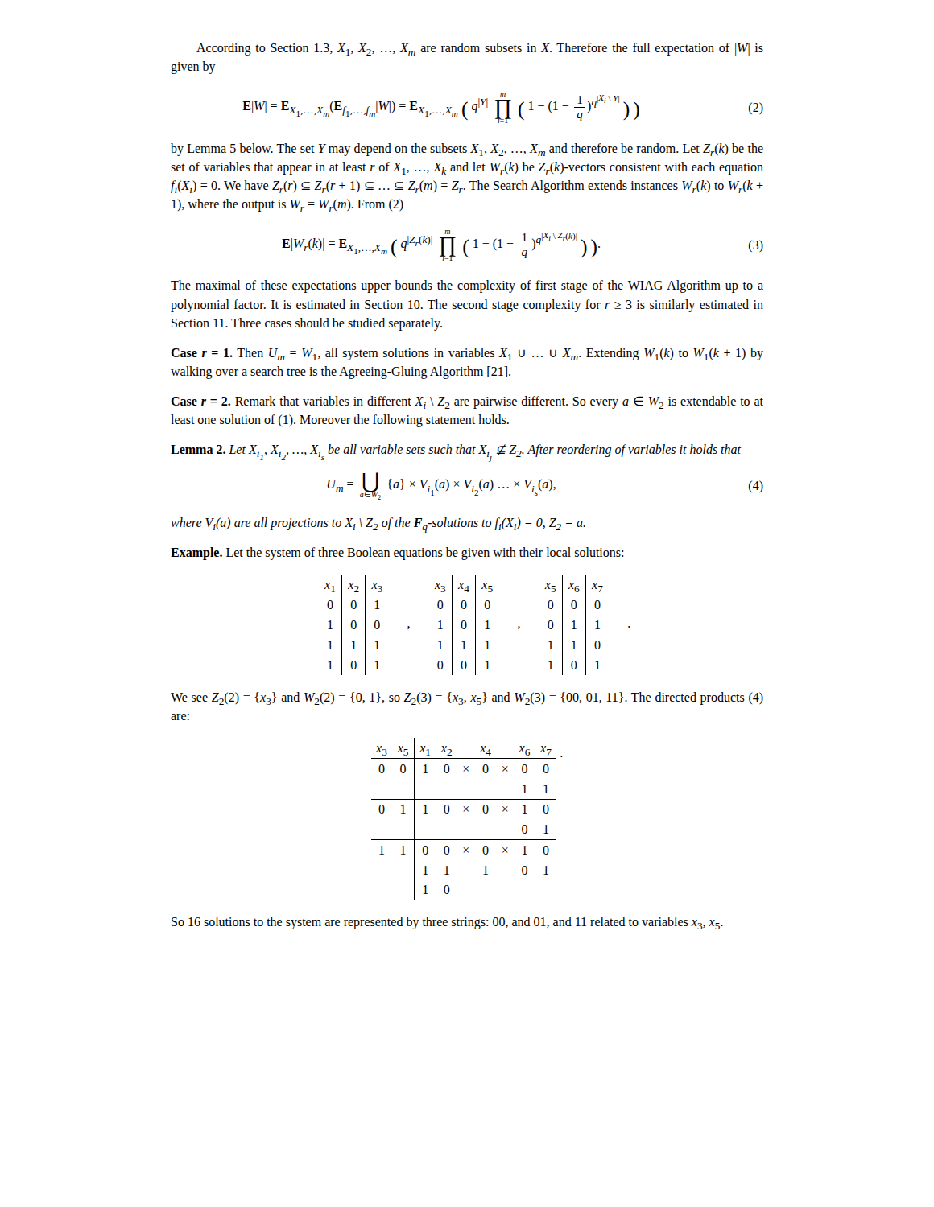According to Section 1.3, X1, X2, …, Xm are random subsets in X. Therefore the full expectation of |W| is given by
E|W| = EX1,…,Xm(Ef1,…,fm|W|) = EX1,…,Xm ( q|Y| m∏i=1 ( 1 − (1 − 1 q)q|Xi \ Y| ) )
(2)
by Lemma 5 below. The set Y may depend on the subsets X1, X2, …, Xm and therefore be random. Let Zr(k) be the set of variables that appear in at least r of X1, …, Xk and let Wr(k) be Zr(k)-vectors consistent with each equation fi(Xi) = 0. We have Zr(r) ⊆ Zr(r + 1) ⊆ … ⊆ Zr(m) = Zr. The Search Algorithm extends instances Wr(k) to Wr(k + 1), where the output is Wr = Wr(m). From (2)
E|Wr(k)| = EX1,…,Xm ( q|Zr(k)| m∏i=1 ( 1 − (1 − 1 q)q|Xi \ Zr(k)| ) ).
(3)
The maximal of these expectations upper bounds the complexity of first stage of the WIAG Algorithm up to a polynomial factor. It is estimated in Section 10. The second stage complexity for r ≥ 3 is similarly estimated in Section 11. Three cases should be studied separately.
Case r = 1. Then Um = W1, all system solutions in variables X1 ∪ … ∪ Xm. Extending W1(k) to W1(k + 1) by walking over a search tree is the Agreeing-Gluing Algorithm [21].
Case r = 2. Remark that variables in different Xi \ Z2 are pairwise different. So every a ∈ W2 is extendable to at least one solution of (1). Moreover the following statement holds.
Lemma 2. Let Xi1, Xi2, …, Xis be all variable sets such that Xij ⊈ Z2. After reordering of variables it holds that
Um = ⋃a∈W2 {a} × Vi1(a) × Vi2(a) … × Vis(a),
(4)
where Vi(a) are all projections to Xi \ Z2 of the Fq-solutions to fi(Xi) = 0, Z2 = a.
Example. Let the system of three Boolean equations be given with their local solutions:
| x 1 | x 2 | x 3 |
| --- | --- | --- |
| 0 | 0 | 1 |
| 1 | 0 | 0 |
| 1 | 1 | 1 |
| 1 | 0 | 1 |
,
| x 3 | x 4 | x 5 |
| --- | --- | --- |
| 0 | 0 | 0 |
| 1 | 0 | 1 |
| 1 | 1 | 1 |
| 0 | 0 | 1 |
,
| x 5 | x 6 | x 7 |
| --- | --- | --- |
| 0 | 0 | 0 |
| 0 | 1 | 1 |
| 1 | 1 | 0 |
| 1 | 0 | 1 |
.
We see Z2(2) = {x3} and W2(2) = {0, 1}, so Z2(3) = {x3, x5} and W2(3) = {00, 01, 11}. The directed products (4) are:
| x 3 | x 5 | x 1 | x 2 | | x 4 | | x 6 | x 7 |
| --- | --- | --- | --- | --- | --- | --- | --- | --- |
| 0 | 0 | 1 | 0 | × | 0 | × | 0 | 0 |
| | | | | | | | 1 | 1 |
| 0 | 1 | 1 | 0 | × | 0 | × | 1 | 0 |
| | | | | | | | 0 | 1 |
| 1 | 1 | 0 | 0 | × | 0 | × | 1 | 0 |
| | | 1 | 1 | | 1 | | 0 | 1 |
| | | 1 | 0 | | | | | |
.
So 16 solutions to the system are represented by three strings: 00, and 01, and 11 related to variables x3, x5.